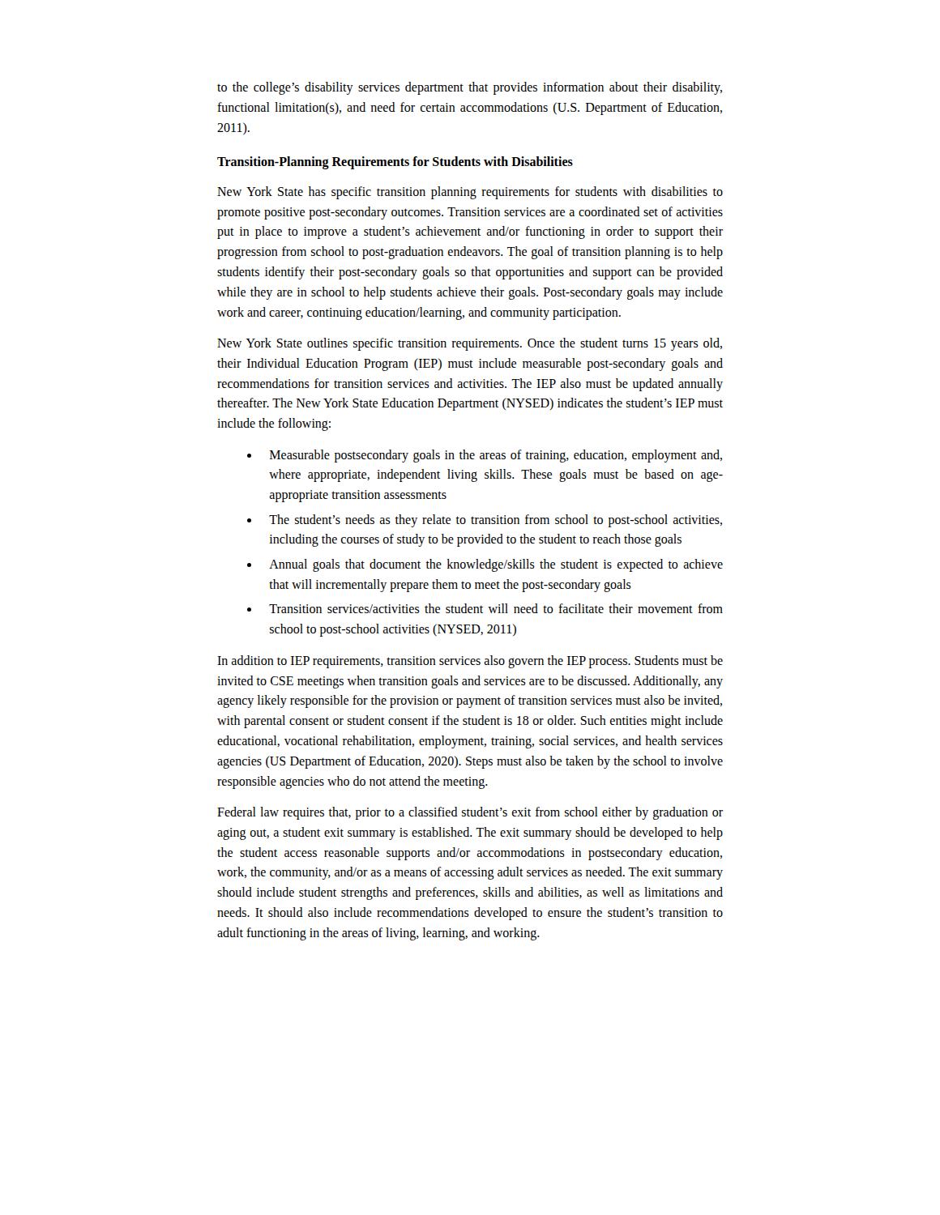to the college’s disability services department that provides information about their disability, functional limitation(s), and need for certain accommodations (U.S. Department of Education, 2011).
Transition-Planning Requirements for Students with Disabilities
New York State has specific transition planning requirements for students with disabilities to promote positive post-secondary outcomes. Transition services are a coordinated set of activities put in place to improve a student’s achievement and/or functioning in order to support their progression from school to post-graduation endeavors. The goal of transition planning is to help students identify their post-secondary goals so that opportunities and support can be provided while they are in school to help students achieve their goals. Post-secondary goals may include work and career, continuing education/learning, and community participation.
New York State outlines specific transition requirements. Once the student turns 15 years old, their Individual Education Program (IEP) must include measurable post-secondary goals and recommendations for transition services and activities. The IEP also must be updated annually thereafter. The New York State Education Department (NYSED) indicates the student’s IEP must include the following:
Measurable postsecondary goals in the areas of training, education, employment and, where appropriate, independent living skills. These goals must be based on age-appropriate transition assessments
The student’s needs as they relate to transition from school to post-school activities, including the courses of study to be provided to the student to reach those goals
Annual goals that document the knowledge/skills the student is expected to achieve that will incrementally prepare them to meet the post-secondary goals
Transition services/activities the student will need to facilitate their movement from school to post-school activities (NYSED, 2011)
In addition to IEP requirements, transition services also govern the IEP process. Students must be invited to CSE meetings when transition goals and services are to be discussed. Additionally, any agency likely responsible for the provision or payment of transition services must also be invited, with parental consent or student consent if the student is 18 or older. Such entities might include educational, vocational rehabilitation, employment, training, social services, and health services agencies (US Department of Education, 2020). Steps must also be taken by the school to involve responsible agencies who do not attend the meeting.
Federal law requires that, prior to a classified student’s exit from school either by graduation or aging out, a student exit summary is established. The exit summary should be developed to help the student access reasonable supports and/or accommodations in postsecondary education, work, the community, and/or as a means of accessing adult services as needed. The exit summary should include student strengths and preferences, skills and abilities, as well as limitations and needs. It should also include recommendations developed to ensure the student’s transition to adult functioning in the areas of living, learning, and working.